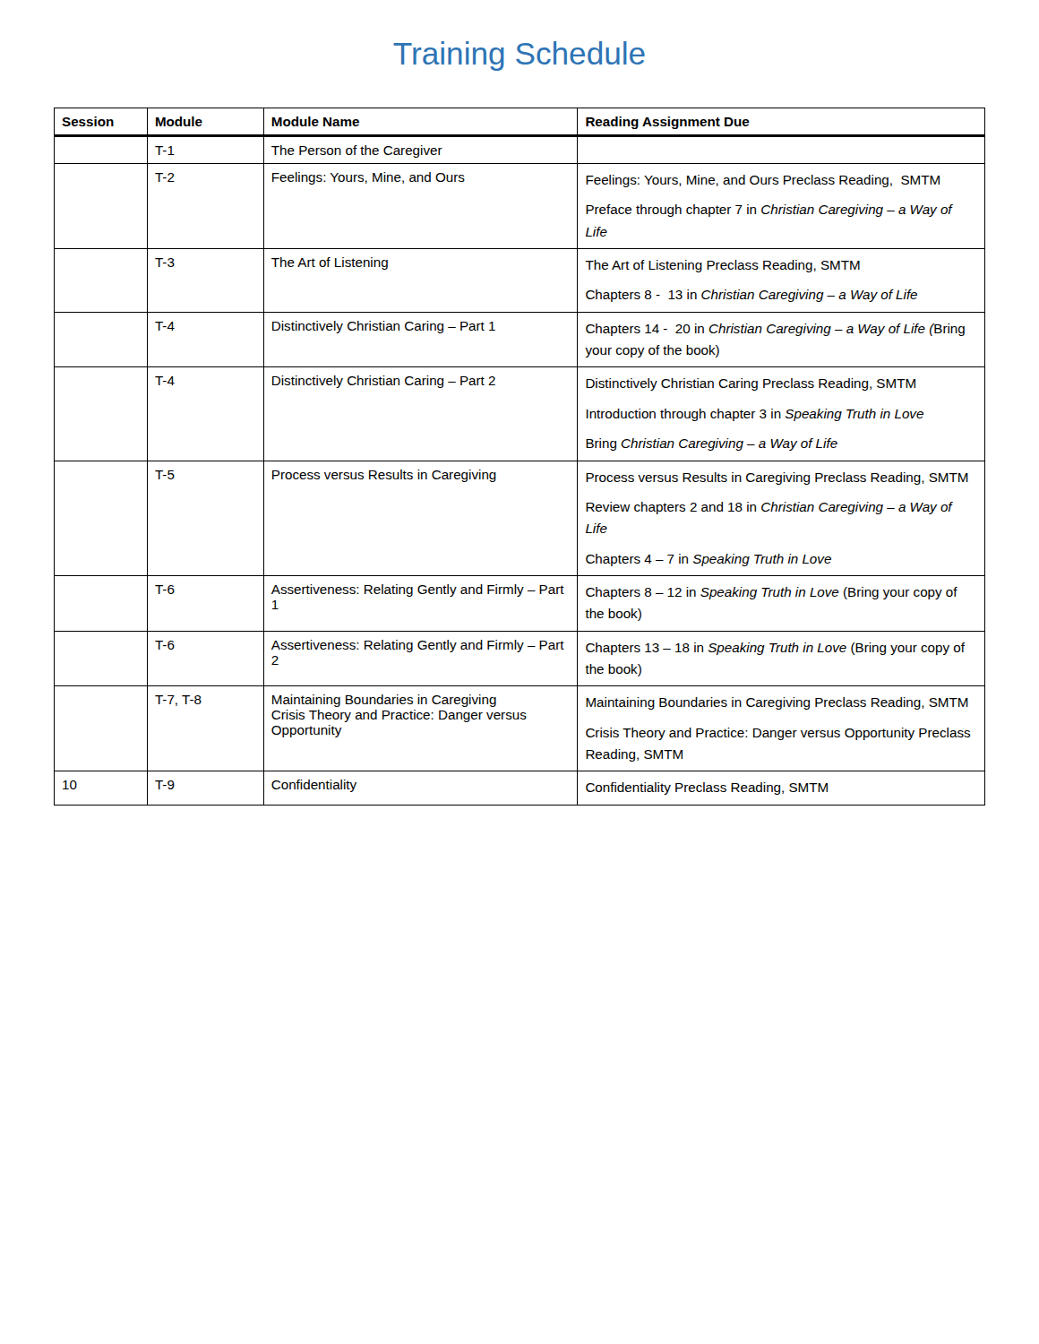Training Schedule
| Session | Module | Module Name | Reading Assignment Due |
| --- | --- | --- | --- |
| | T-1 | The Person of the Caregiver | |
| | T-2 | Feelings: Yours, Mine, and Ours | Feelings: Yours, Mine, and Ours Preclass Reading, SMTM Preface through chapter 7 in Christian Caregiving – a Way of Life |
| | T-3 | The Art of Listening | The Art of Listening Preclass Reading, SMTM Chapters 8 - 13 in Christian Caregiving – a Way of Life |
| | T-4 | Distinctively Christian Caring – Part 1 | Chapters 14 - 20 in Christian Caregiving – a Way of Life ( Bring your copy of the book) |
| | T-4 | Distinctively Christian Caring – Part 2 | Distinctively Christian Caring Preclass Reading, SMTM Introduction through chapter 3 in Speaking Truth in Love Bring Christian Caregiving – a Way of Life |
| | T-5 | Process versus Results in Caregiving | Process versus Results in Caregiving Preclass Reading, SMTM Review chapters 2 and 18 in Christian Caregiving – a Way of Life Chapters 4 – 7 in Speaking Truth in Love |
| | T-6 | Assertiveness: Relating Gently and Firmly – Part 1 | Chapters 8 – 12 in Speaking Truth in Love (Bring your copy of the book) |
| | T-6 | Assertiveness: Relating Gently and Firmly – Part 2 | Chapters 13 – 18 in Speaking Truth in Love (Bring your copy of the book) |
| | T-7, T-8 | Maintaining Boundaries in Caregiving Crisis Theory and Practice: Danger versus Opportunity | Maintaining Boundaries in Caregiving Preclass Reading, SMTM Crisis Theory and Practice: Danger versus Opportunity Preclass Reading, SMTM |
| 10 | T-9 | Confidentiality | Confidentiality Preclass Reading, SMTM |